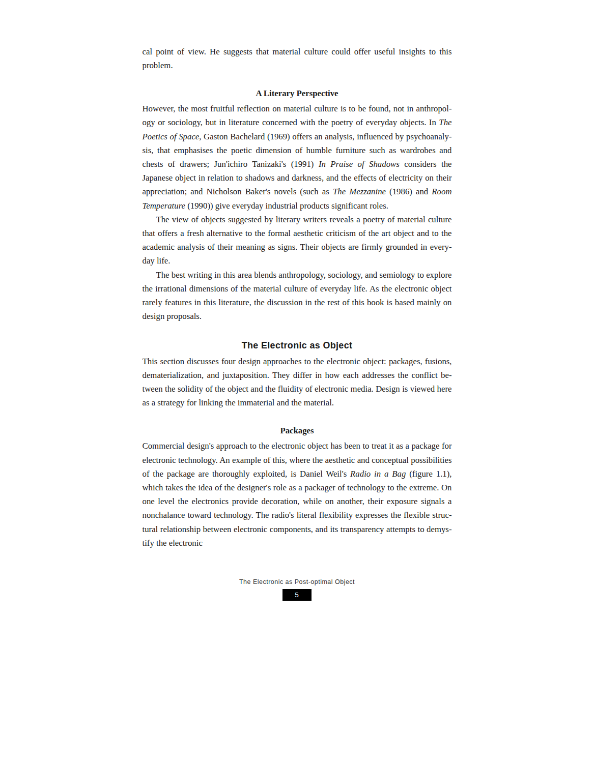cal point of view. He suggests that material culture could offer useful insights to this problem.
A Literary Perspective
However, the most fruitful reflection on material culture is to be found, not in anthropology or sociology, but in literature concerned with the poetry of everyday objects. In The Poetics of Space, Gaston Bachelard (1969) offers an analysis, influenced by psychoanalysis, that emphasises the poetic dimension of humble furniture such as wardrobes and chests of drawers; Jun'ichiro Tanizaki's (1991) In Praise of Shadows considers the Japanese object in relation to shadows and darkness, and the effects of electricity on their appreciation; and Nicholson Baker's novels (such as The Mezzanine (1986) and Room Temperature (1990)) give everyday industrial products significant roles.
The view of objects suggested by literary writers reveals a poetry of material culture that offers a fresh alternative to the formal aesthetic criticism of the art object and to the academic analysis of their meaning as signs. Their objects are firmly grounded in everyday life.
The best writing in this area blends anthropology, sociology, and semiology to explore the irrational dimensions of the material culture of everyday life. As the electronic object rarely features in this literature, the discussion in the rest of this book is based mainly on design proposals.
The Electronic as Object
This section discusses four design approaches to the electronic object: packages, fusions, dematerialization, and juxtaposition. They differ in how each addresses the conflict between the solidity of the object and the fluidity of electronic media. Design is viewed here as a strategy for linking the immaterial and the material.
Packages
Commercial design's approach to the electronic object has been to treat it as a package for electronic technology. An example of this, where the aesthetic and conceptual possibilities of the package are thoroughly exploited, is Daniel Weil's Radio in a Bag (figure 1.1), which takes the idea of the designer's role as a packager of technology to the extreme. On one level the electronics provide decoration, while on another, their exposure signals a nonchalance toward technology. The radio's literal flexibility expresses the flexible structural relationship between electronic components, and its transparency attempts to demystify the electronic
The Electronic as Post-optimal Object
5